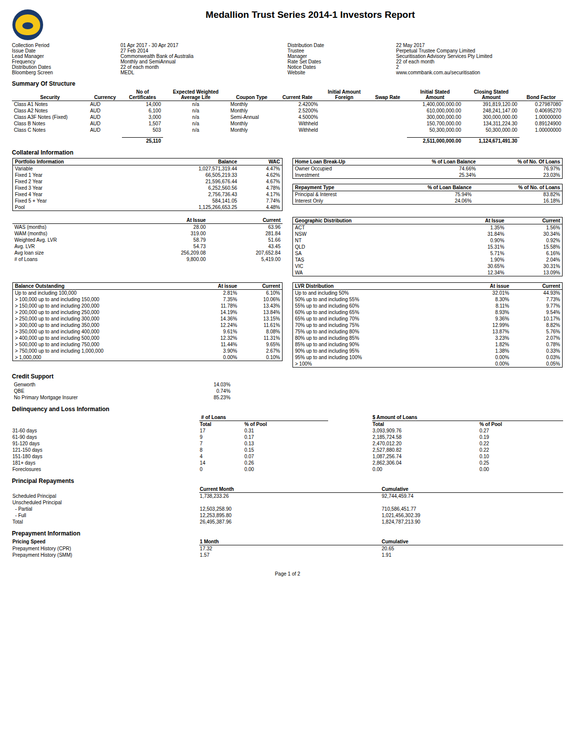| | Medallion Trust Series 2014-1 Investors Report |
| Collection Period | 01 Apr 2017 - 30 Apr 2017 | Distribution Date | 22 May 2017 |
| Issue Date | 27 Feb 2014 | Trustee | Perpetual Trustee Company Limited |
| Lead Manager | Commonwealth Bank of Australia | Manager | Securitisation Advisory Services Pty Limited |
| Frequency | Monthly and SemiAnnual | Rate Set Dates | 22 of each month |
| Distribution Dates | 22 of each month | Notice Dates | 2 |
| Bloomberg Screen | MEDL | Website | www.commbank.com.au/securitisation |
Summary Of Structure
| Security | Currency | No of Certificates | Expected Weighted Average Life | Coupon Type | Current Rate | Initial Amount Foreign | Swap Rate | Initial Stated Amount | Closing Stated Amount | Bond Factor |
| --- | --- | --- | --- | --- | --- | --- | --- | --- | --- | --- |
| Class A1 Notes | AUD | 14,000 | n/a | Monthly | 2.4200% | | | 1,400,000,000.00 | 391,819,120.00 | 0.27987080 |
| Class A2 Notes | AUD | 6,100 | n/a | Monthly | 2.5200% | | | 610,000,000.00 | 248,241,147.00 | 0.40695270 |
| Class A3F Notes (Fixed) | AUD | 3,000 | n/a | Semi-Annual | 4.5000% | | | 300,000,000.00 | 300,000,000.00 | 1.00000000 |
| Class B Notes | AUD | 1,507 | n/a | Monthly | Withheld | | | 150,700,000.00 | 134,311,224.30 | 0.89124900 |
| Class C Notes | AUD | 503 | n/a | Monthly | Withheld | | | 50,300,000.00 | 50,300,000.00 | 1.00000000 |
| | | 25,110 | | 2,511,000,000.00 | 1,124,671,491.30 | |
Collateral Information
| / Portfolio Information / Balance / WAC / / --- / --- / --- / / Variable / 1,027,571,319.44 / 4.47% / / Fixed 1 Year / 66,505,219.33 / 4.62% / / Fixed 2 Year / 21,596,676.44 / 4.67% / / Fixed 3 Year / 6,252,560.56 / 4.78% / / Fixed 4 Year / 2,756,736.43 / 4.17% / / Fixed 5 + Year / 584,141.05 / 7.74% / / Pool / 1,125,266,653.25 / 4.48% / | / Home Loan Break-Up / % of Loan Balance / % of No. Of Loans / / --- / --- / --- / / Owner Occupied / 74.66% / 76.97% / / Investment / 25.34% / 23.03% / / Repayment Type / % of Loan Balance / % of No. of Loans / / --- / --- / --- / / Principal & Interest / 75.94% / 83.82% / / Interest Only / 24.06% / 16.18% / |
| / / At Issue / Current / / --- / --- / --- / / WAS (months) / 28.00 / 63.96 / / WAM (months) / 319.00 / 281.84 / / Weighted Avg. LVR / 58.79 / 51.66 / / Avg. LVR / 54.73 / 43.45 / / Avg loan size / 256,209.08 / 207,652.84 / / # of Loans / 9,800.00 / 5,419.00 / | / Geographic Distribution / At Issue / Current / / --- / --- / --- / / ACT / 1.35% / 1.56% / / NSW / 31.84% / 30.34% / / NT / 0.90% / 0.92% / / QLD / 15.31% / 15.58% / / SA / 5.71% / 6.16% / / TAS / 1.90% / 2.04% / / VIC / 30.65% / 30.31% / / WA / 12.34% / 13.09% / |
| / Balance Outstanding / At issue / Current / / --- / --- / --- / / Up to and including 100,000 / 2.81% / 6.10% / / > 100,000 up to and including 150,000 / 7.35% / 10.06% / / > 150,000 up to and including 200,000 / 11.78% / 13.43% / / > 200,000 up to and including 250,000 / 14.19% / 13.84% / / > 250,000 up to and including 300,000 / 14.36% / 13.15% / / > 300,000 up to and including 350,000 / 12.24% / 11.61% / / > 350,000 up to and including 400,000 / 9.61% / 8.08% / / > 400,000 up to and including 500,000 / 12.32% / 11.31% / / > 500,000 up to and including 750,000 / 11.44% / 9.65% / / > 750,000 up to and including 1,000,000 / 3.90% / 2.67% / / > 1,000,000 / 0.00% / 0.10% / | / LVR Distribution / At issue / Current / / --- / --- / --- / / Up to and including 50% / 32.01% / 44.93% / / 50% up to and including 55% / 8.30% / 7.73% / / 55% up to and including 60% / 8.11% / 9.77% / / 60% up to and including 65% / 8.93% / 9.54% / / 65% up to and including 70% / 9.36% / 10.17% / / 70% up to and including 75% / 12.99% / 8.82% / / 75% up to and including 80% / 13.87% / 5.76% / / 80% up to and including 85% / 3.23% / 2.07% / / 85% up to and including 90% / 1.82% / 0.78% / / 90% up to and including 95% / 1.38% / 0.33% / / 95% up to and including 100% / 0.00% / 0.03% / / > 100% / 0.00% / 0.05% / |
Credit Support
| Genworth | 14.03% |
| QBE | 0.74% |
| No Primary Mortgage Insurer | 85.23% |
Delinquency and Loss Information
| | # of Loans | | $ Amount of Loans |
| --- | --- | --- | --- |
| | Total | % of Pool | | Total | % of Pool |
| 31-60 days | 17 | 0.31 | | 3,093,909.76 | 0.27 |
| 61-90 days | 9 | 0.17 | | 2,185,724.58 | 0.19 |
| 91-120 days | 7 | 0.13 | | 2,470,012.20 | 0.22 |
| 121-150 days | 8 | 0.15 | | 2,527,880.82 | 0.22 |
| 151-180 days | 4 | 0.07 | | 1,087,256.74 | 0.10 |
| 181+ days | 14 | 0.26 | | 2,862,306.04 | 0.25 |
| Foreclosures | 0 | 0.00 | | 0.00 | 0.00 |
Principal Repayments
| | Current Month | Cumulative |
| --- | --- | --- |
| Scheduled Principal | 1,738,233.26 | 92,744,459.74 |
| Unscheduled Principal | | |
| - Partial | 12,503,258.90 | 710,586,451.77 |
| - Full | 12,253,895.80 | 1,021,456,302.39 |
| Total | 26,495,387.96 | 1,824,787,213.90 |
Prepayment Information
| Pricing Speed | 1 Month | Cumulative |
| --- | --- | --- |
| Prepayment History (CPR) | 17.32 | 20.65 |
| Prepayment History (SMM) | 1.57 | 1.91 |
Page 1 of 2